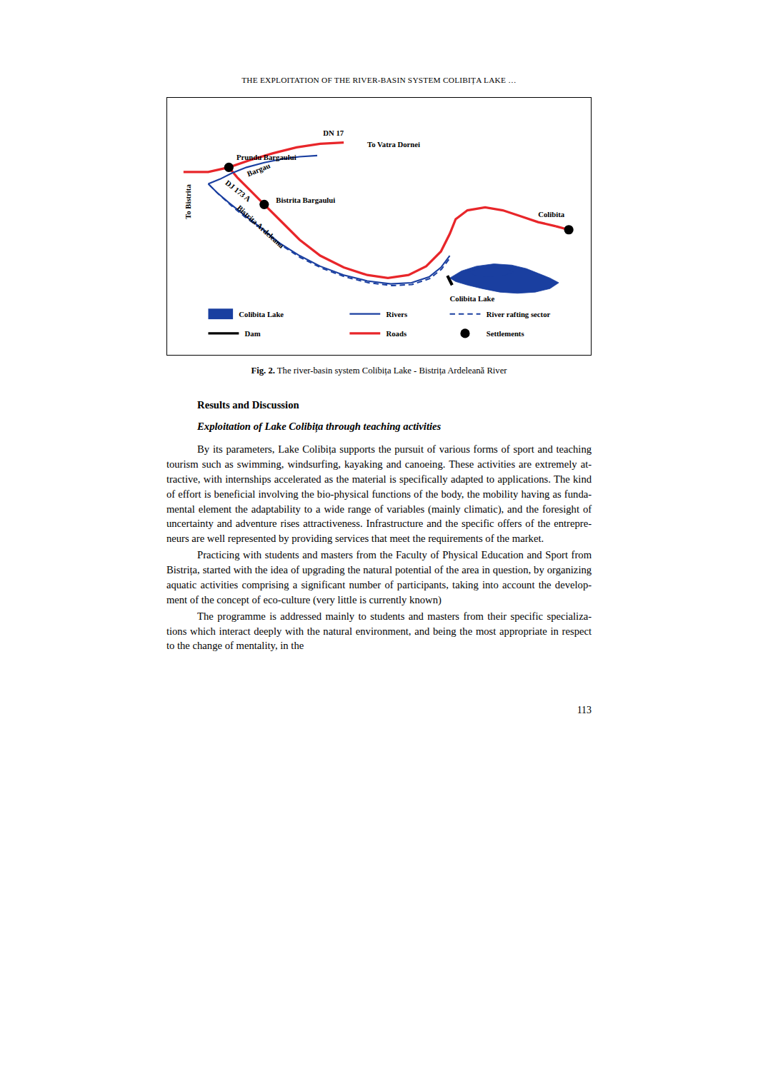THE EXPLOITATION OF THE RIVER-BASIN SYSTEM COLIBIȚA LAKE …
DN 17 Prundu Bargaului To Vatra Dornei Bistrita Bargaului Colibita Colibita Lake To Bistrita Bargau DJ 173 A Bistrita Ardeleana Colibita Lake Rivers River rafting sector Dam Roads Settlements
Fig. 2. The river-basin system Colibița Lake - Bistrița Ardeleană River
Results and Discussion
Exploitation of Lake Colibița through teaching activities
By its parameters, Lake Colibița supports the pursuit of various forms of sport and teaching tourism such as swimming, windsurfing, kayaking and canoeing. These activities are extremely attractive, with internships accelerated as the material is specifically adapted to applications. The kind of effort is beneficial involving the bio-physical functions of the body, the mobility having as fundamental element the adaptability to a wide range of variables (mainly climatic), and the foresight of uncertainty and adventure rises attractiveness. Infrastructure and the specific offers of the entrepreneurs are well represented by providing services that meet the requirements of the market.
Practicing with students and masters from the Faculty of Physical Education and Sport from Bistrița, started with the idea of upgrading the natural potential of the area in question, by organizing aquatic activities comprising a significant number of participants, taking into account the development of the concept of eco-culture (very little is currently known)
The programme is addressed mainly to students and masters from their specific specializations which interact deeply with the natural environment, and being the most appropriate in respect to the change of mentality, in the
113